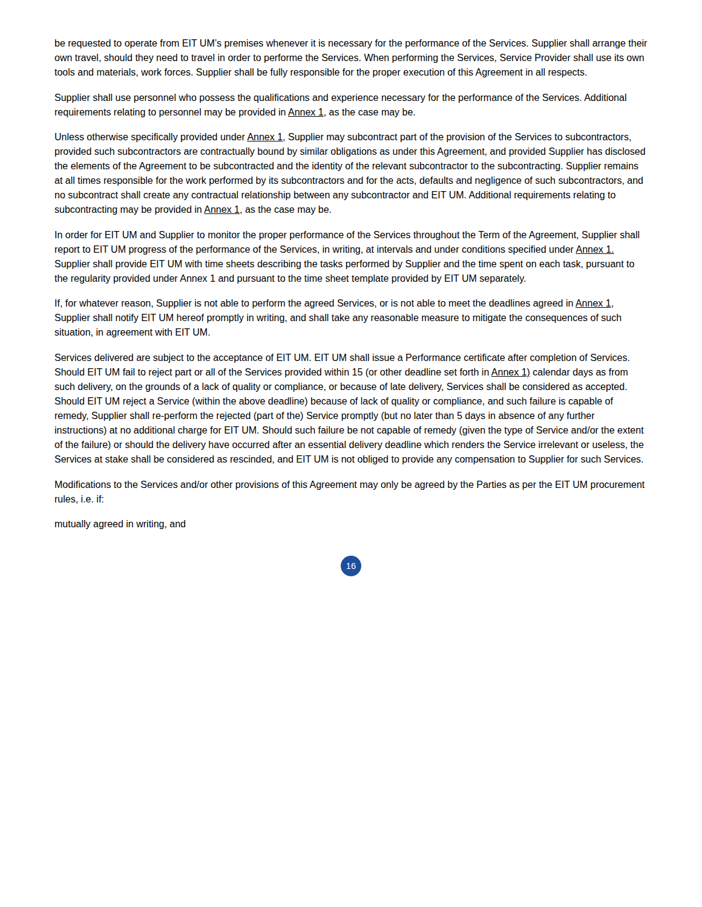be requested to operate from EIT UM’s premises whenever it is necessary for the performance of the Services. Supplier shall arrange their own travel, should they need to travel in order to performe the Services. When performing the Services, Service Provider shall use its own tools and materials, work forces. Supplier shall be fully responsible for the proper execution of this Agreement in all respects.
Supplier shall use personnel who possess the qualifications and experience necessary for the performance of the Services. Additional requirements relating to personnel may be provided in Annex 1, as the case may be.
Unless otherwise specifically provided under Annex 1, Supplier may subcontract part of the provision of the Services to subcontractors, provided such subcontractors are contractually bound by similar obligations as under this Agreement, and provided Supplier has disclosed the elements of the Agreement to be subcontracted and the identity of the relevant subcontractor to the subcontracting. Supplier remains at all times responsible for the work performed by its subcontractors and for the acts, defaults and negligence of such subcontractors, and no subcontract shall create any contractual relationship between any subcontractor and EIT UM. Additional requirements relating to subcontracting may be provided in Annex 1, as the case may be.
In order for EIT UM and Supplier to monitor the proper performance of the Services throughout the Term of the Agreement, Supplier shall report to EIT UM progress of the performance of the Services, in writing, at intervals and under conditions specified under Annex 1. Supplier shall provide EIT UM with time sheets describing the tasks performed by Supplier and the time spent on each task, pursuant to the regularity provided under Annex 1 and pursuant to the time sheet template provided by EIT UM separately.
If, for whatever reason, Supplier is not able to perform the agreed Services, or is not able to meet the deadlines agreed in Annex 1, Supplier shall notify EIT UM hereof promptly in writing, and shall take any reasonable measure to mitigate the consequences of such situation, in agreement with EIT UM.
Services delivered are subject to the acceptance of EIT UM. EIT UM shall issue a Performance certificate after completion of Services. Should EIT UM fail to reject part or all of the Services provided within 15 (or other deadline set forth in Annex 1) calendar days as from such delivery, on the grounds of a lack of quality or compliance, or because of late delivery, Services shall be considered as accepted. Should EIT UM reject a Service (within the above deadline) because of lack of quality or compliance, and such failure is capable of remedy, Supplier shall re-perform the rejected (part of the) Service promptly (but no later than 5 days in absence of any further instructions) at no additional charge for EIT UM. Should such failure be not capable of remedy (given the type of Service and/or the extent of the failure) or should the delivery have occurred after an essential delivery deadline which renders the Service irrelevant or useless, the Services at stake shall be considered as rescinded, and EIT UM is not obliged to provide any compensation to Supplier for such Services.
Modifications to the Services and/or other provisions of this Agreement may only be agreed by the Parties as per the EIT UM procurement rules, i.e. if:
mutually agreed in writing, and
16